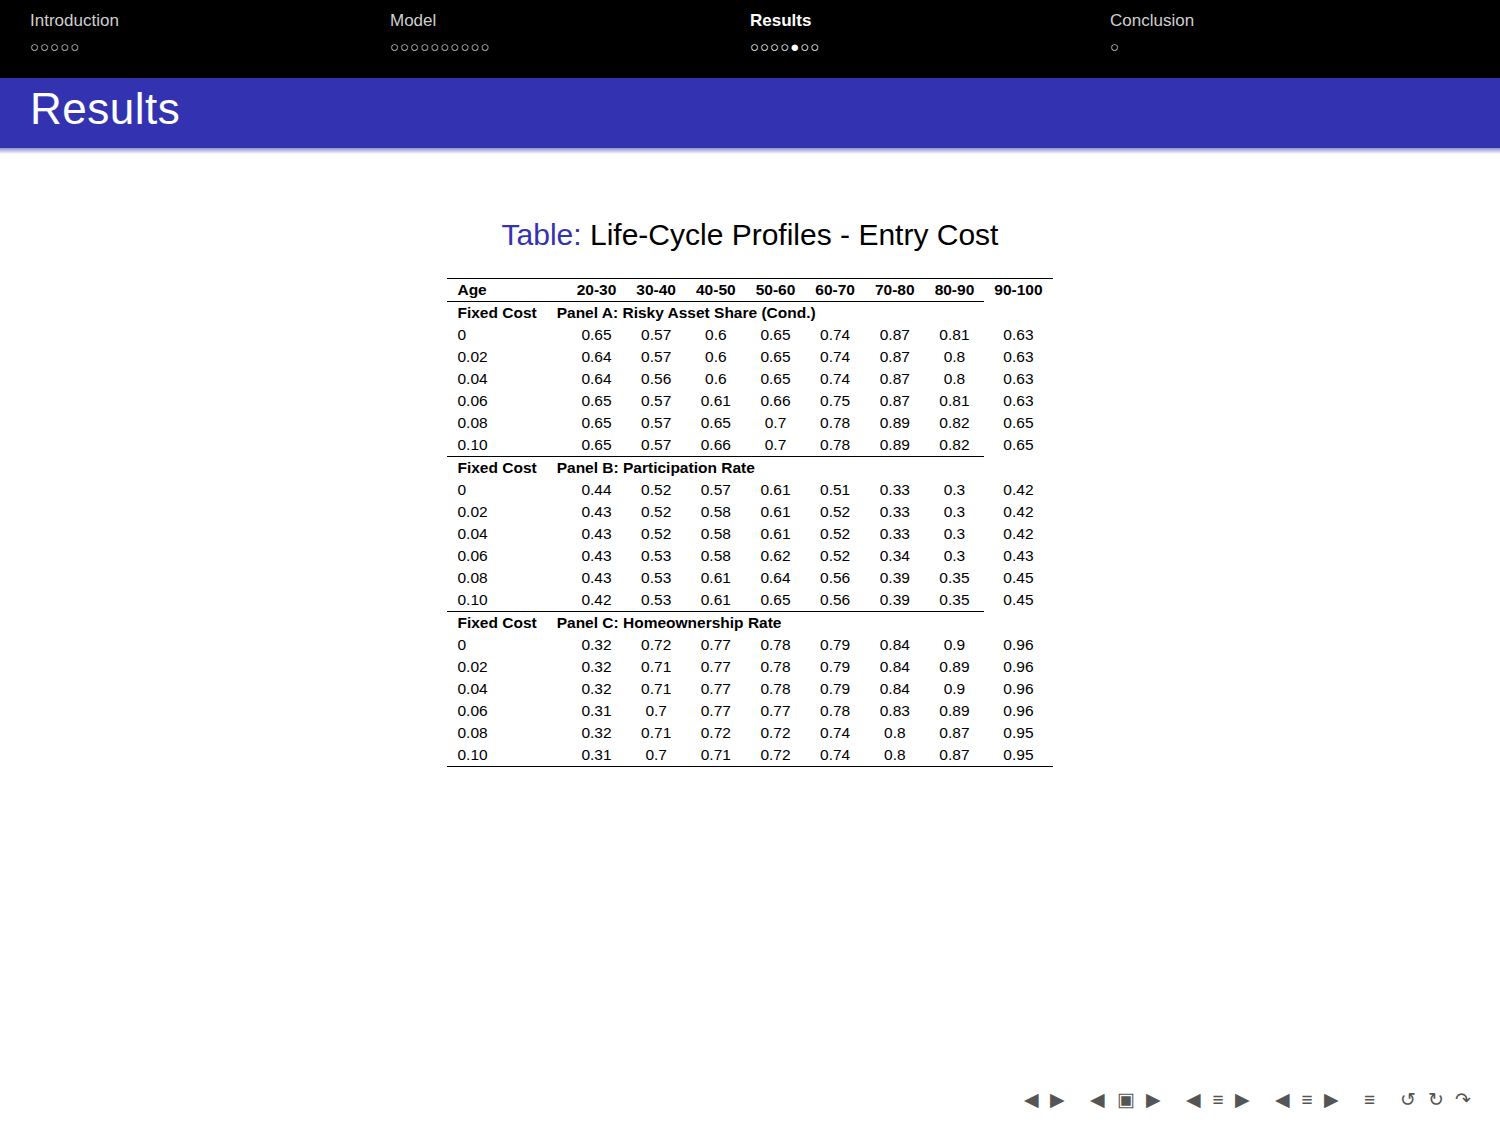Introduction
○○○○○
Model
○○○○○○○○○○
Results
○○○○●○○
Conclusion
○
Results
Table: Life-Cycle Profiles - Entry Cost
| Age | | 20-30 | 30-40 | 40-50 | 50-60 | 60-70 | 70-80 | 80-90 | 90-100 |
| --- | --- | --- | --- | --- | --- | --- | --- | --- | --- |
| Fixed Cost | Panel A: Risky Asset Share (Cond.) |
| 0 | | 0.65 | 0.57 | 0.6 | 0.65 | 0.74 | 0.87 | 0.81 | 0.63 |
| 0.02 | | 0.64 | 0.57 | 0.6 | 0.65 | 0.74 | 0.87 | 0.8 | 0.63 |
| 0.04 | | 0.64 | 0.56 | 0.6 | 0.65 | 0.74 | 0.87 | 0.8 | 0.63 |
| 0.06 | | 0.65 | 0.57 | 0.61 | 0.66 | 0.75 | 0.87 | 0.81 | 0.63 |
| 0.08 | | 0.65 | 0.57 | 0.65 | 0.7 | 0.78 | 0.89 | 0.82 | 0.65 |
| 0.10 | | 0.65 | 0.57 | 0.66 | 0.7 | 0.78 | 0.89 | 0.82 | 0.65 |
| Fixed Cost | Panel B: Participation Rate |
| 0 | | 0.44 | 0.52 | 0.57 | 0.61 | 0.51 | 0.33 | 0.3 | 0.42 |
| 0.02 | | 0.43 | 0.52 | 0.58 | 0.61 | 0.52 | 0.33 | 0.3 | 0.42 |
| 0.04 | | 0.43 | 0.52 | 0.58 | 0.61 | 0.52 | 0.33 | 0.3 | 0.42 |
| 0.06 | | 0.43 | 0.53 | 0.58 | 0.62 | 0.52 | 0.34 | 0.3 | 0.43 |
| 0.08 | | 0.43 | 0.53 | 0.61 | 0.64 | 0.56 | 0.39 | 0.35 | 0.45 |
| 0.10 | | 0.42 | 0.53 | 0.61 | 0.65 | 0.56 | 0.39 | 0.35 | 0.45 |
| Fixed Cost | Panel C: Homeownership Rate |
| 0 | | 0.32 | 0.72 | 0.77 | 0.78 | 0.79 | 0.84 | 0.9 | 0.96 |
| 0.02 | | 0.32 | 0.71 | 0.77 | 0.78 | 0.79 | 0.84 | 0.89 | 0.96 |
| 0.04 | | 0.32 | 0.71 | 0.77 | 0.78 | 0.79 | 0.84 | 0.9 | 0.96 |
| 0.06 | | 0.31 | 0.7 | 0.77 | 0.77 | 0.78 | 0.83 | 0.89 | 0.96 |
| 0.08 | | 0.32 | 0.71 | 0.72 | 0.72 | 0.74 | 0.8 | 0.87 | 0.95 |
| 0.10 | | 0.31 | 0.7 | 0.71 | 0.72 | 0.74 | 0.8 | 0.87 | 0.95 |
◀ ▶ ◀ ▣ ▶ ◀ ≡ ▶ ◀ ≡ ▶ ≡ ↺ ↻ ↷